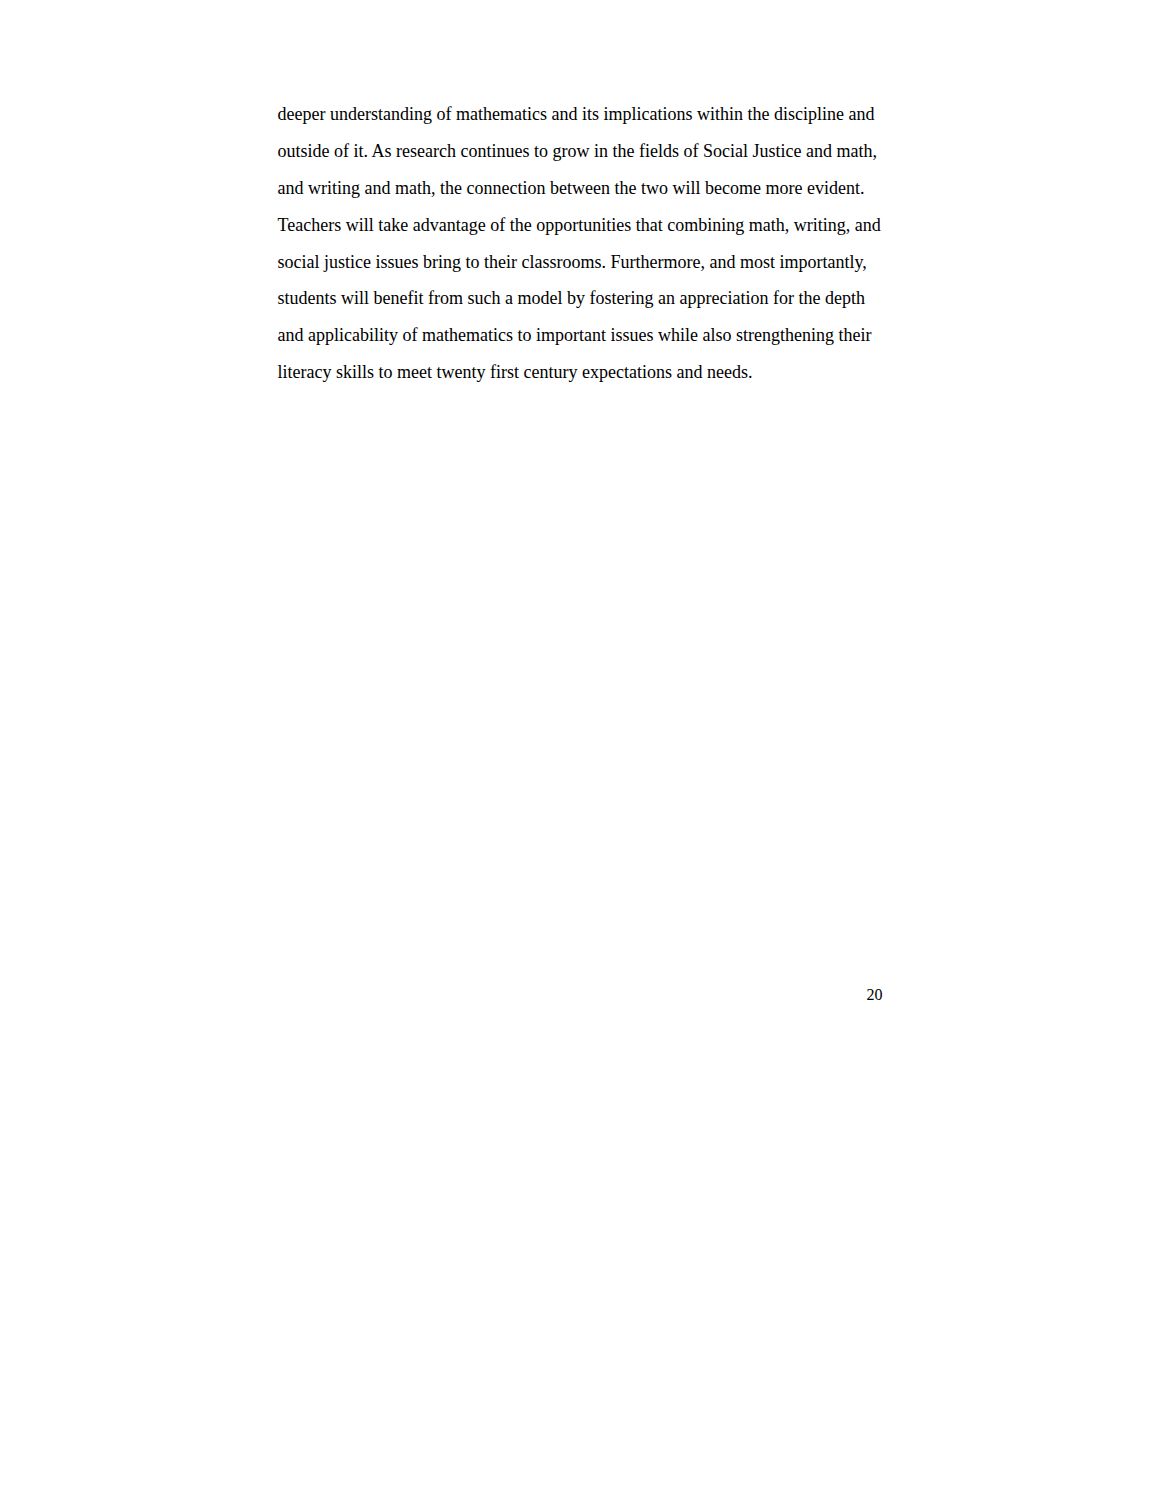deeper understanding of mathematics and its implications within the discipline and outside of it. As research continues to grow in the fields of Social Justice and math, and writing and math, the connection between the two will become more evident. Teachers will take advantage of the opportunities that combining math, writing, and social justice issues bring to their classrooms. Furthermore, and most importantly, students will benefit from such a model by fostering an appreciation for the depth and applicability of mathematics to important issues while also strengthening their literacy skills to meet twenty first century expectations and needs.
20